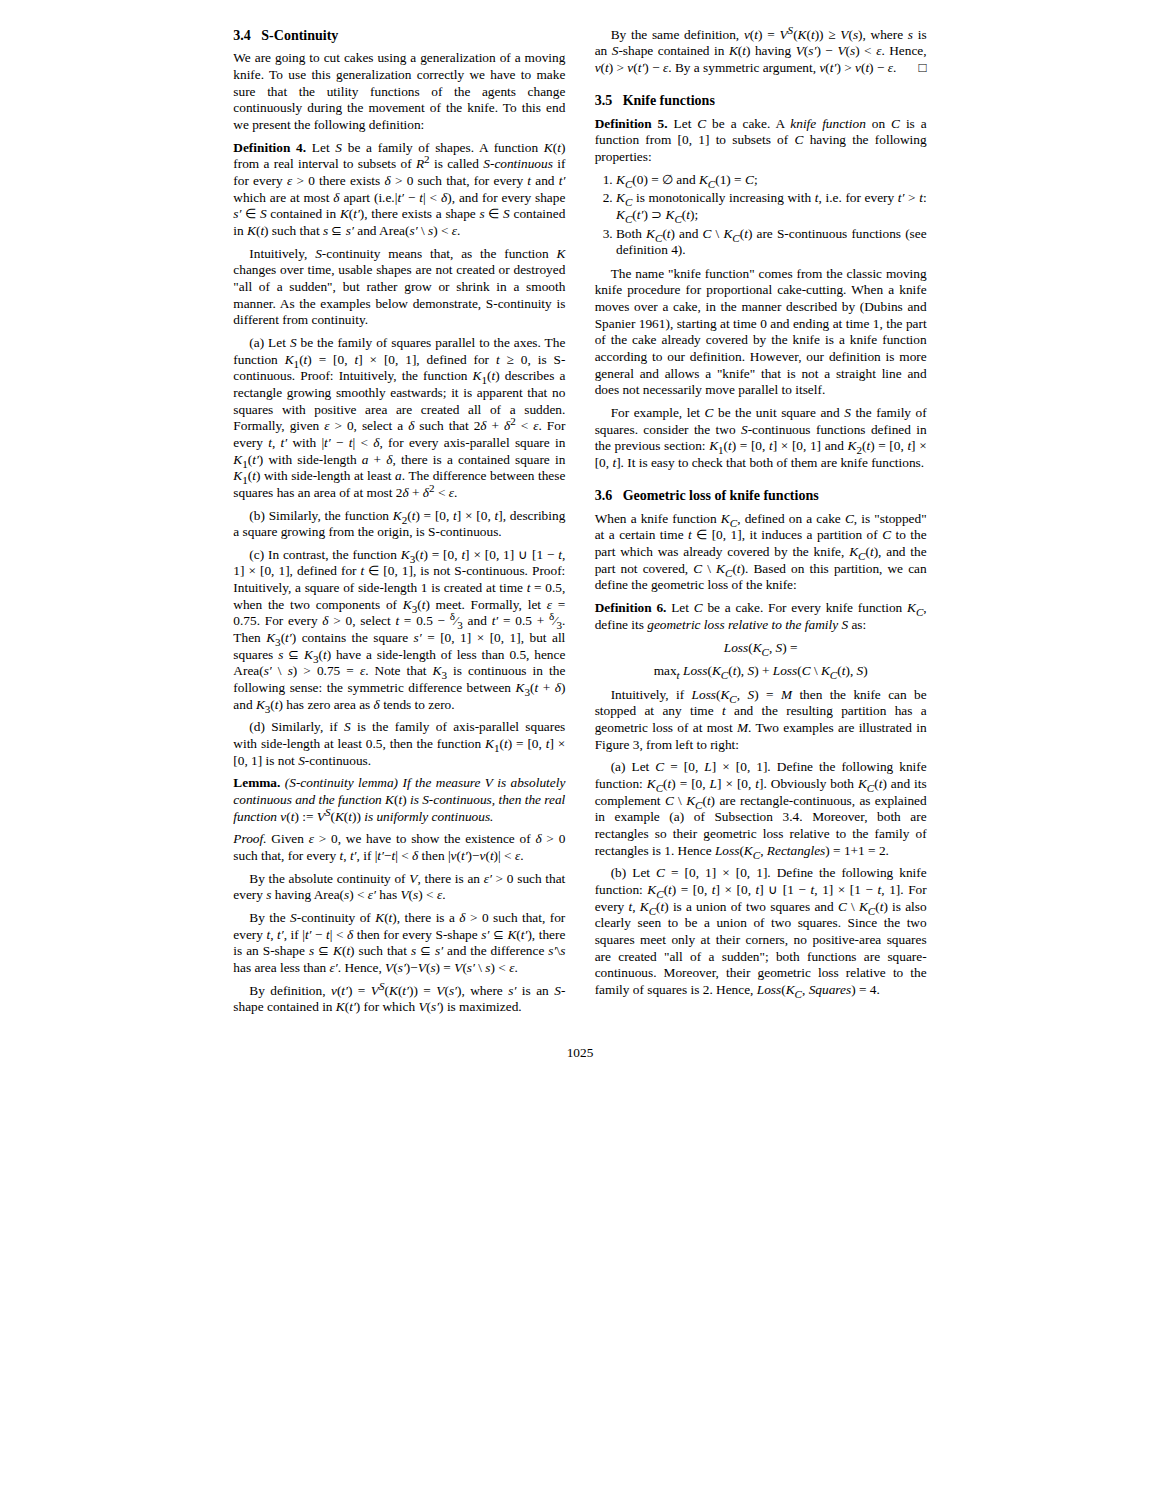3.4 S-Continuity
We are going to cut cakes using a generalization of a moving knife. To use this generalization correctly we have to make sure that the utility functions of the agents change continuously during the movement of the knife. To this end we present the following definition:
Definition 4. Let S be a family of shapes. A function K(t) from a real interval to subsets of R2 is called S-continuous if for every ε > 0 there exists δ > 0 such that, for every t and t′ which are at most δ apart (i.e.|t′ − t| < δ), and for every shape s′ ∈ S contained in K(t′), there exists a shape s ∈ S contained in K(t) such that s ⊆ s′ and Area(s′ \ s) < ε.
Intuitively, S-continuity means that, as the function K changes over time, usable shapes are not created or destroyed "all of a sudden", but rather grow or shrink in a smooth manner. As the examples below demonstrate, S-continuity is different from continuity.
(a) Let S be the family of squares parallel to the axes. The function K1(t) = [0, t] × [0, 1], defined for t ≥ 0, is S-continuous. Proof: Intuitively, the function K1(t) describes a rectangle growing smoothly eastwards; it is apparent that no squares with positive area are created all of a sudden. Formally, given ε > 0, select a δ such that 2δ + δ2 < ε. For every t, t′ with |t′ − t| < δ, for every axis-parallel square in K1(t′) with side-length a + δ, there is a contained square in K1(t) with side-length at least a. The difference between these squares has an area of at most 2δ + δ2 < ε.
(b) Similarly, the function K2(t) = [0, t] × [0, t], describing a square growing from the origin, is S-continuous.
(c) In contrast, the function K3(t) = [0, t] × [0, 1] ∪ [1 − t, 1] × [0, 1], defined for t ∈ [0, 1], is not S-continuous. Proof: Intuitively, a square of side-length 1 is created at time t = 0.5, when the two components of K3(t) meet. Formally, let ε = 0.75. For every δ > 0, select t = 0.5 − δ⁄3 and t′ = 0.5 + δ⁄3. Then K3(t′) contains the square s′ = [0, 1] × [0, 1], but all squares s ⊆ K3(t) have a side-length of less than 0.5, hence Area(s′ \ s) > 0.75 = ε. Note that K3 is continuous in the following sense: the symmetric difference between K3(t + δ) and K3(t) has zero area as δ tends to zero.
(d) Similarly, if S is the family of axis-parallel squares with side-length at least 0.5, then the function K1(t) = [0, t] × [0, 1] is not S-continuous.
Lemma. (S-continuity lemma) If the measure V is absolutely continuous and the function K(t) is S-continuous, then the real function v(t) := VS(K(t)) is uniformly continuous.
Proof. Given ε > 0, we have to show the existence of δ > 0 such that, for every t, t′, if |t′−t| < δ then |v(t′)−v(t)| < ε.
By the absolute continuity of V, there is an ε′ > 0 such that every s having Area(s) < ε′ has V(s) < ε.
By the S-continuity of K(t), there is a δ > 0 such that, for every t, t′, if |t′ − t| < δ then for every S-shape s′ ⊆ K(t′), there is an S-shape s ⊆ K(t) such that s ⊆ s′ and the difference s′\s has area less than ε′. Hence, V(s′)−V(s) = V(s′ \ s) < ε.
By definition, v(t′) = VS(K(t′)) = V(s′), where s′ is an S-shape contained in K(t′) for which V(s′) is maximized.
By the same definition, v(t) = VS(K(t)) ≥ V(s), where s is an S-shape contained in K(t) having V(s′) − V(s) < ε. Hence, v(t) > v(t′) − ε. By a symmetric argument, v(t′) > v(t) − ε. □
3.5 Knife functions
Definition 5. Let C be a cake. A knife function on C is a function from [0, 1] to subsets of C having the following properties:
KC(0) = ∅ and KC(1) = C;
KC is monotonically increasing with t, i.e. for every t′ > t: KC(t′) ⊃ KC(t);
Both KC(t) and C \ KC(t) are S-continuous functions (see definition 4).
The name "knife function" comes from the classic moving knife procedure for proportional cake-cutting. When a knife moves over a cake, in the manner described by (Dubins and Spanier 1961), starting at time 0 and ending at time 1, the part of the cake already covered by the knife is a knife function according to our definition. However, our definition is more general and allows a "knife" that is not a straight line and does not necessarily move parallel to itself.
For example, let C be the unit square and S the family of squares. consider the two S-continuous functions defined in the previous section: K1(t) = [0, t] × [0, 1] and K2(t) = [0, t] × [0, t]. It is easy to check that both of them are knife functions.
3.6 Geometric loss of knife functions
When a knife function KC, defined on a cake C, is "stopped" at a certain time t ∈ [0, 1], it induces a partition of C to the part which was already covered by the knife, KC(t), and the part not covered, C \ KC(t). Based on this partition, we can define the geometric loss of the knife:
Definition 6. Let C be a cake. For every knife function KC, define its geometric loss relative to the family S as:
Loss(KC, S) =
maxt Loss(KC(t), S) + Loss(C \ KC(t), S)
Intuitively, if Loss(KC, S) = M then the knife can be stopped at any time t and the resulting partition has a geometric loss of at most M. Two examples are illustrated in Figure 3, from left to right:
(a) Let C = [0, L] × [0, 1]. Define the following knife function: KC(t) = [0, L] × [0, t]. Obviously both KC(t) and its complement C \ KC(t) are rectangle-continuous, as explained in example (a) of Subsection 3.4. Moreover, both are rectangles so their geometric loss relative to the family of rectangles is 1. Hence Loss(KC, Rectangles) = 1+1 = 2.
(b) Let C = [0, 1] × [0, 1]. Define the following knife function: KC(t) = [0, t] × [0, t] ∪ [1 − t, 1] × [1 − t, 1]. For every t, KC(t) is a union of two squares and C \ KC(t) is also clearly seen to be a union of two squares. Since the two squares meet only at their corners, no positive-area squares are created "all of a sudden"; both functions are square-continuous. Moreover, their geometric loss relative to the family of squares is 2. Hence, Loss(KC, Squares) = 4.
1025